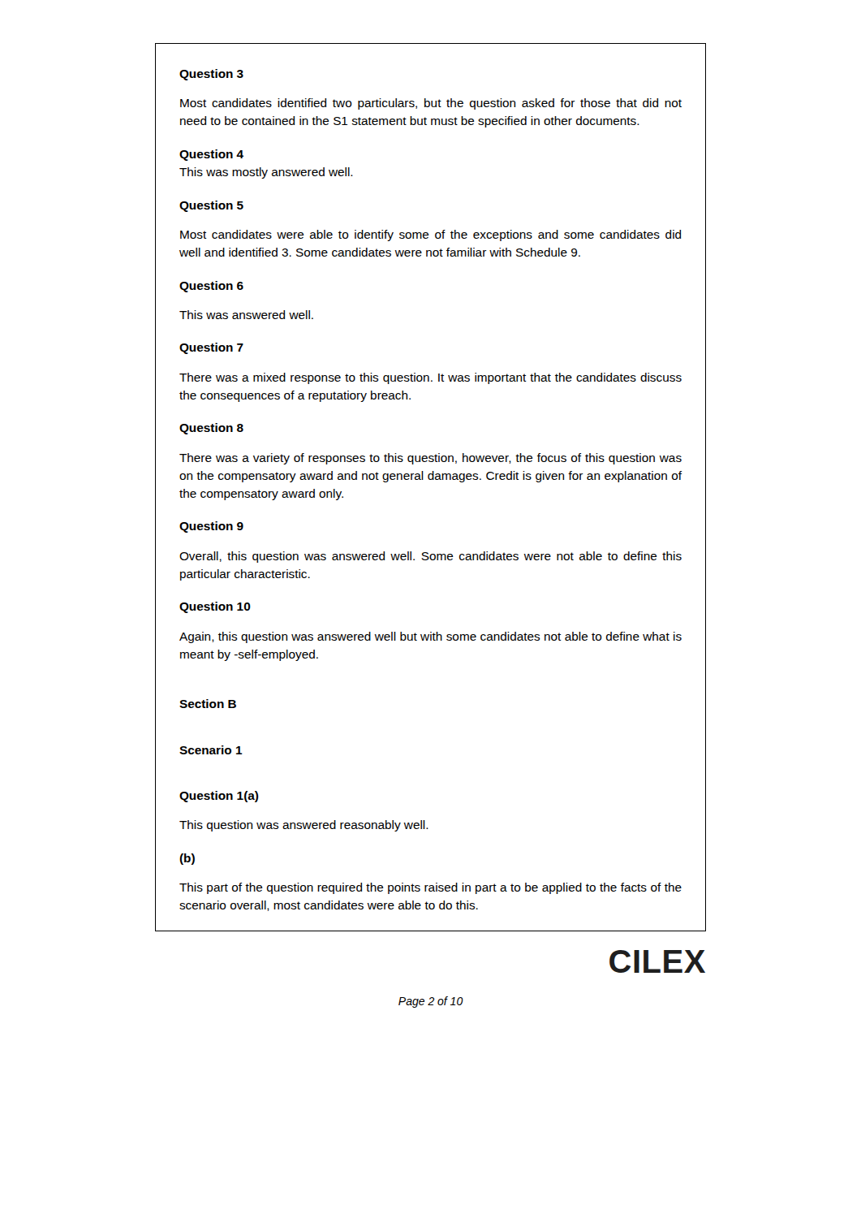Question 3
Most candidates identified two particulars, but the question asked for those that did not need to be contained in the S1 statement but must be specified in other documents.
Question 4
This was mostly answered well.
Question 5
Most candidates were able to identify some of the exceptions and some candidates did well and identified 3. Some candidates were not familiar with Schedule 9.
Question 6
This was answered well.
Question 7
There was a mixed response to this question. It was important that the candidates discuss the consequences of a reputatiory breach.
Question 8
There was a variety of responses to this question, however, the focus of this question was on the compensatory award and not general damages. Credit is given for an explanation of the compensatory award only.
Question 9
Overall, this question was answered well. Some candidates were not able to define this particular characteristic.
Question 10
Again, this question was answered well but with some candidates not able to define what is meant by -self-employed.
Section B
Scenario 1
Question 1(a)
This question was answered reasonably well.
(b)
This part of the question required the points raised in part a to be applied to the facts of the scenario overall, most candidates were able to do this.
CILEX
Page 2 of 10